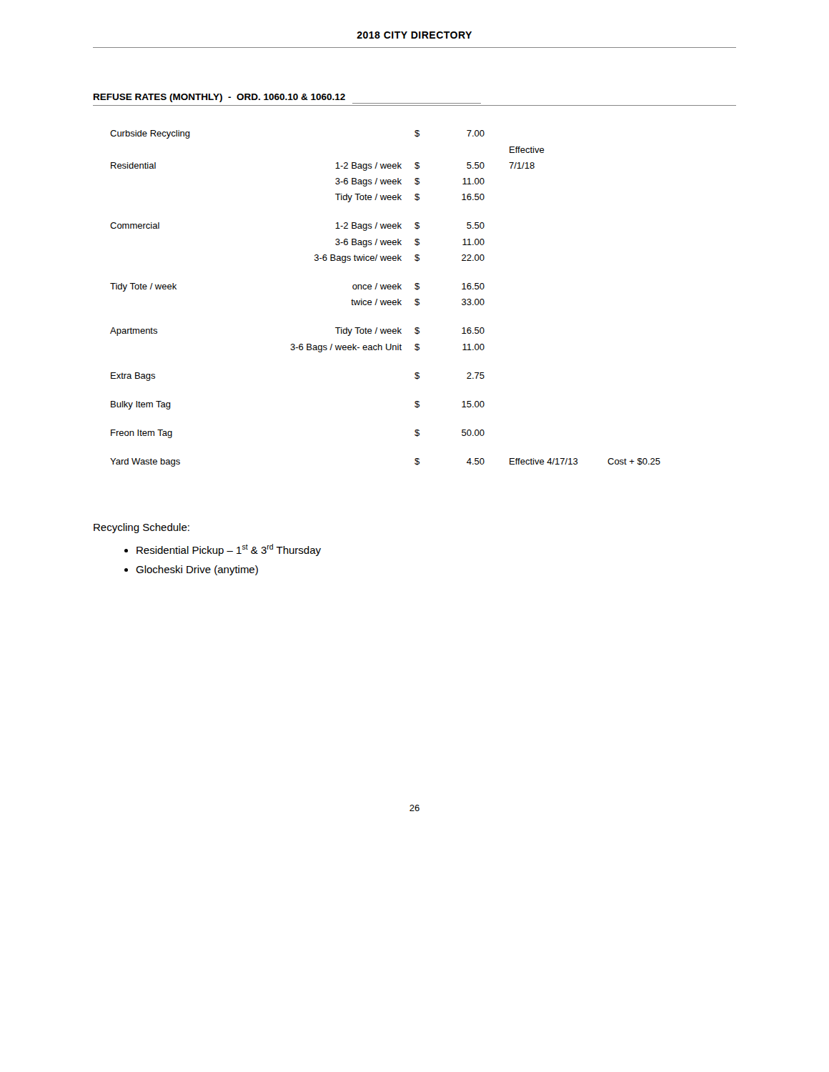2018 CITY DIRECTORY
REFUSE RATES (MONTHLY) - ORD. 1060.10 & 1060.12
| Curbside Recycling | | $ | 7.00 | | |
| | | | | Effective | |
| Residential | 1-2 Bags / week | $ | 5.50 | 7/1/18 | |
| | 3-6 Bags / week | $ | 11.00 | | |
| | Tidy Tote / week | $ | 16.50 | | |
| Commercial | 1-2 Bags / week | $ | 5.50 | | |
| | 3-6 Bags / week | $ | 11.00 | | |
| | 3-6 Bags twice/ week | $ | 22.00 | | |
| Tidy Tote / week | once / week | $ | 16.50 | | |
| | twice / week | $ | 33.00 | | |
| Apartments | Tidy Tote / week | $ | 16.50 | | |
| | 3-6 Bags / week- each Unit | $ | 11.00 | | |
| Extra Bags | | $ | 2.75 | | |
| Bulky Item Tag | | $ | 15.00 | | |
| Freon Item Tag | | $ | 50.00 | | |
| Yard Waste bags | | $ | 4.50 | Effective 4/17/13 | Cost + $0.25 |
Recycling Schedule:
Residential Pickup – 1st & 3rd Thursday
Glocheski Drive (anytime)
26